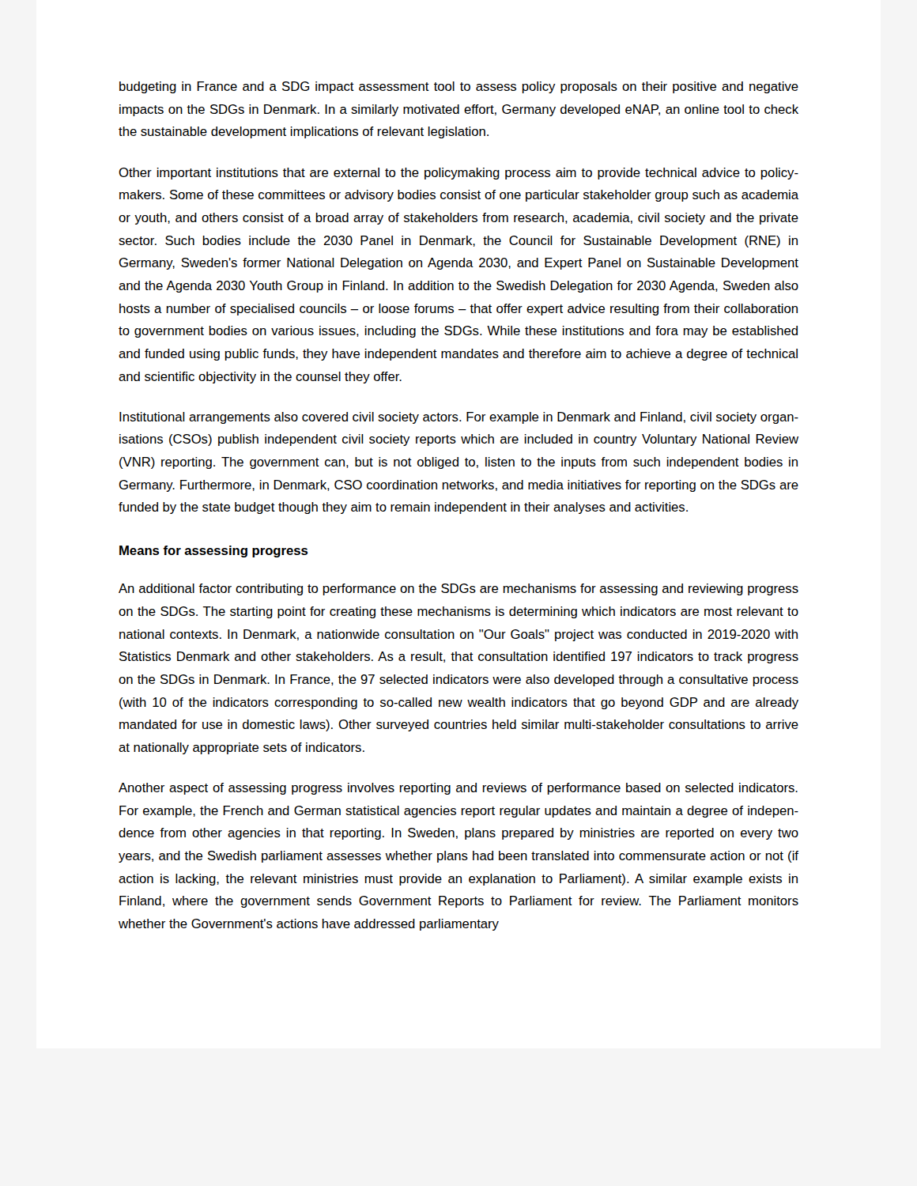budgeting in France and a SDG impact assessment tool to assess policy proposals on their positive and negative impacts on the SDGs in Denmark. In a similarly motivated effort, Germany developed eNAP, an online tool to check the sustainable development implications of relevant legislation.
Other important institutions that are external to the policymaking process aim to provide technical advice to policymakers. Some of these committees or advisory bodies consist of one particular stakeholder group such as academia or youth, and others consist of a broad array of stakeholders from research, academia, civil society and the private sector. Such bodies include the 2030 Panel in Denmark, the Council for Sustainable Development (RNE) in Germany, Sweden's former National Delegation on Agenda 2030, and Expert Panel on Sustainable Development and the Agenda 2030 Youth Group in Finland. In addition to the Swedish Delegation for 2030 Agenda, Sweden also hosts a number of specialised councils – or loose forums – that offer expert advice resulting from their collaboration to government bodies on various issues, including the SDGs. While these institutions and fora may be established and funded using public funds, they have independent mandates and therefore aim to achieve a degree of technical and scientific objectivity in the counsel they offer.
Institutional arrangements also covered civil society actors. For example in Denmark and Finland, civil society organisations (CSOs) publish independent civil society reports which are included in country Voluntary National Review (VNR) reporting. The government can, but is not obliged to, listen to the inputs from such independent bodies in Germany. Furthermore, in Denmark, CSO coordination networks, and media initiatives for reporting on the SDGs are funded by the state budget though they aim to remain independent in their analyses and activities.
Means for assessing progress
An additional factor contributing to performance on the SDGs are mechanisms for assessing and reviewing progress on the SDGs. The starting point for creating these mechanisms is determining which indicators are most relevant to national contexts. In Denmark, a nationwide consultation on "Our Goals" project was conducted in 2019-2020 with Statistics Denmark and other stakeholders. As a result, that consultation identified 197 indicators to track progress on the SDGs in Denmark. In France, the 97 selected indicators were also developed through a consultative process (with 10 of the indicators corresponding to so-called new wealth indicators that go beyond GDP and are already mandated for use in domestic laws). Other surveyed countries held similar multi-stakeholder consultations to arrive at nationally appropriate sets of indicators.
Another aspect of assessing progress involves reporting and reviews of performance based on selected indicators. For example, the French and German statistical agencies report regular updates and maintain a degree of independence from other agencies in that reporting. In Sweden, plans prepared by ministries are reported on every two years, and the Swedish parliament assesses whether plans had been translated into commensurate action or not (if action is lacking, the relevant ministries must provide an explanation to Parliament). A similar example exists in Finland, where the government sends Government Reports to Parliament for review. The Parliament monitors whether the Government's actions have addressed parliamentary